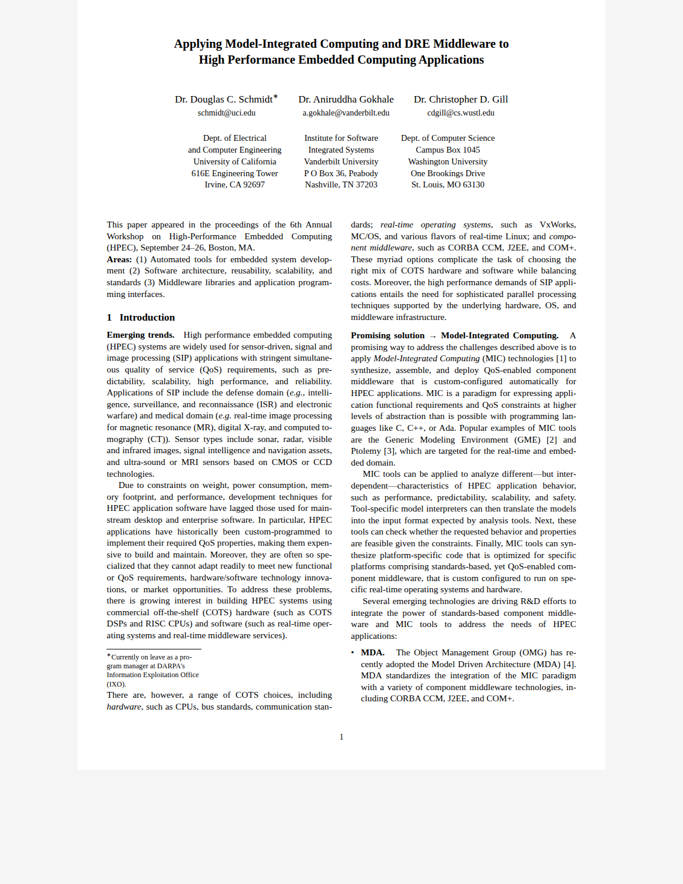Applying Model-Integrated Computing and DRE Middleware to
High Performance Embedded Computing Applications
Dr. Douglas C. Schmidt∗
schmidt@uci.edu
Dr. Aniruddha Gokhale
a.gokhale@vanderbilt.edu
Dr. Christopher D. Gill
cdgill@cs.wustl.edu
Dept. of Electrical
and Computer Engineering
University of California
616E Engineering Tower
Irvine, CA 92697
Institute for Software
Integrated Systems
Vanderbilt University
P O Box 36, Peabody
Nashville, TN 37203
Dept. of Computer Science
Campus Box 1045
Washington University
One Brookings Drive
St. Louis, MO 63130
This paper appeared in the proceedings of the 6th Annual Workshop on High-Performance Embedded Computing (HPEC), September 24–26, Boston, MA.
Areas: (1) Automated tools for embedded system development (2) Software architecture, reusability, scalability, and standards (3) Middleware libraries and application programming interfaces.
1 Introduction
Emerging trends. High performance embedded computing (HPEC) systems are widely used for sensor-driven, signal and image processing (SIP) applications with stringent simultaneous quality of service (QoS) requirements, such as predictability, scalability, high performance, and reliability. Applications of SIP include the defense domain (e.g., intelligence, surveillance, and reconnaissance (ISR) and electronic warfare) and medical domain (e.g. real-time image processing for magnetic resonance (MR), digital X-ray, and computed tomography (CT)). Sensor types include sonar, radar, visible and infrared images, signal intelligence and navigation assets, and ultra-sound or MRI sensors based on CMOS or CCD technologies.
Due to constraints on weight, power consumption, memory footprint, and performance, development techniques for HPEC application software have lagged those used for mainstream desktop and enterprise software. In particular, HPEC applications have historically been custom-programmed to implement their required QoS properties, making them expensive to build and maintain. Moreover, they are often so specialized that they cannot adapt readily to meet new functional or QoS requirements, hardware/software technology innovations, or market opportunities. To address these problems, there is growing interest in building HPEC systems using commercial off-the-shelf (COTS) hardware (such as COTS DSPs and RISC CPUs) and software (such as real-time operating systems and real-time middleware services).
∗Currently on leave as a program manager at DARPA's Information Exploitation Office (IXO).
There are, however, a range of COTS choices, including hardware, such as CPUs, bus standards, communication standards; real-time operating systems, such as VxWorks, MC/OS, and various flavors of real-time Linux; and component middleware, such as CORBA CCM, J2EE, and COM+. These myriad options complicate the task of choosing the right mix of COTS hardware and software while balancing costs. Moreover, the high performance demands of SIP applications entails the need for sophisticated parallel processing techniques supported by the underlying hardware, OS, and middleware infrastructure.
Promising solution → Model-Integrated Computing. A promising way to address the challenges described above is to apply Model-Integrated Computing (MIC) technologies [1] to synthesize, assemble, and deploy QoS-enabled component middleware that is custom-configured automatically for HPEC applications. MIC is a paradigm for expressing application functional requirements and QoS constraints at higher levels of abstraction than is possible with programming languages like C, C++, or Ada. Popular examples of MIC tools are the Generic Modeling Environment (GME) [2] and Ptolemy [3], which are targeted for the real-time and embedded domain.
MIC tools can be applied to analyze different—but interdependent—characteristics of HPEC application behavior, such as performance, predictability, scalability, and safety. Tool-specific model interpreters can then translate the models into the input format expected by analysis tools. Next, these tools can check whether the requested behavior and properties are feasible given the constraints. Finally, MIC tools can synthesize platform-specific code that is optimized for specific platforms comprising standards-based, yet QoS-enabled component middleware, that is custom configured to run on specific real-time operating systems and hardware.
Several emerging technologies are driving R&D efforts to integrate the power of standards-based component middleware and MIC tools to address the needs of HPEC applications:
MDA. The Object Management Group (OMG) has recently adopted the Model Driven Architecture (MDA) [4]. MDA standardizes the integration of the MIC paradigm with a variety of component middleware technologies, including CORBA CCM, J2EE, and COM+.
1